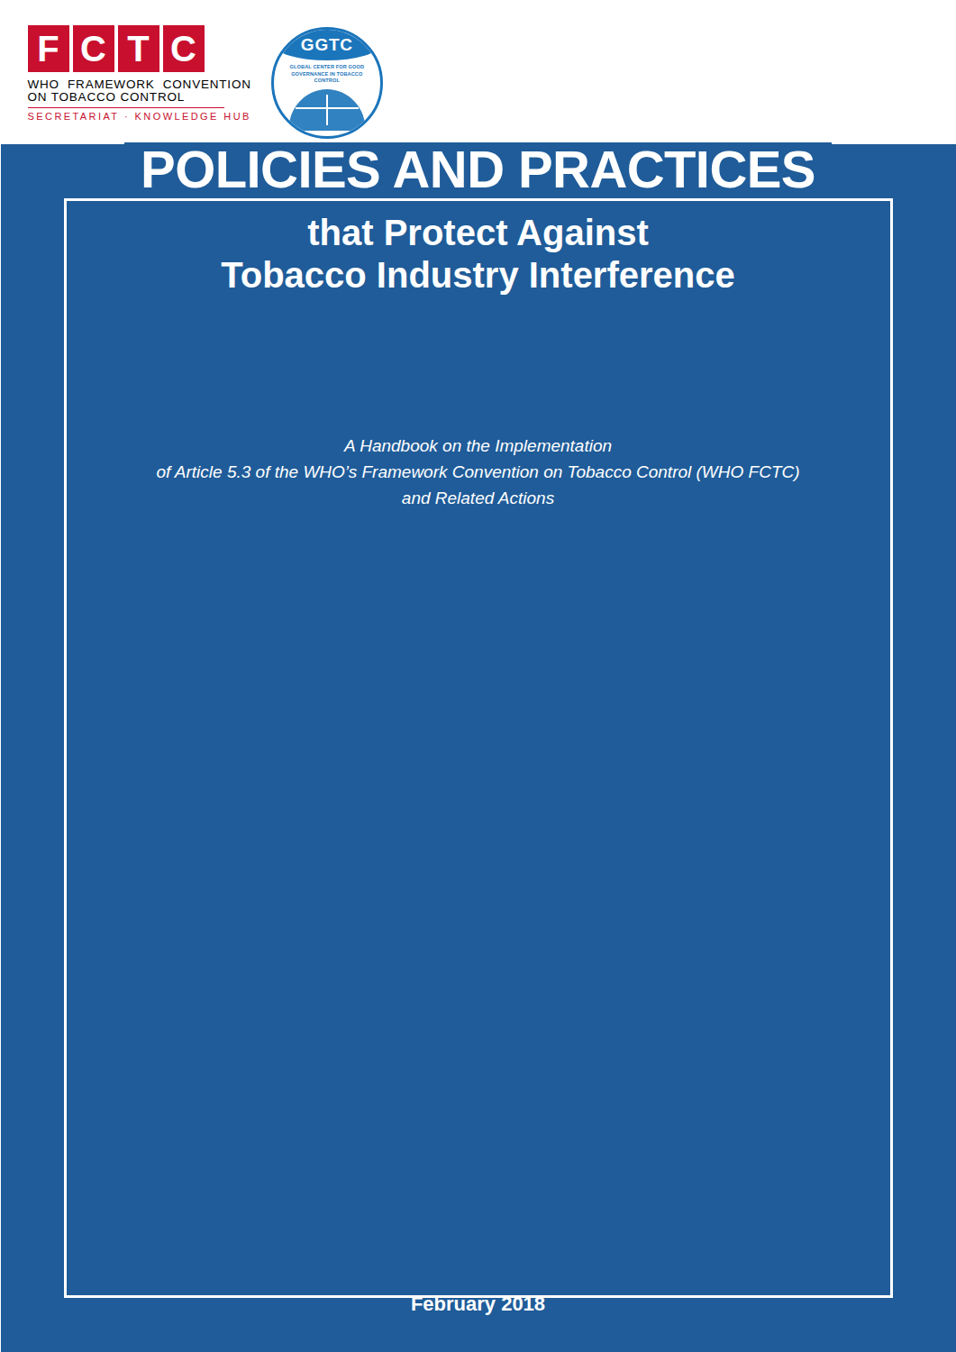FCTC
WHO FRAMEWORK CONVENTION
ON TOBACCO CONTROL
SECRETARIAT · KNOWLEDGE HUB
GGTC
GLOBAL CENTER FOR GOOD
GOVERNANCE IN TOBACCO CONTROL
POLICIES AND PRACTICES
that Protect Against
Tobacco Industry Interference
A Handbook on the Implementation
of Article 5.3 of the WHO’s Framework Convention on Tobacco Control (WHO FCTC)
and Related Actions
February 2018